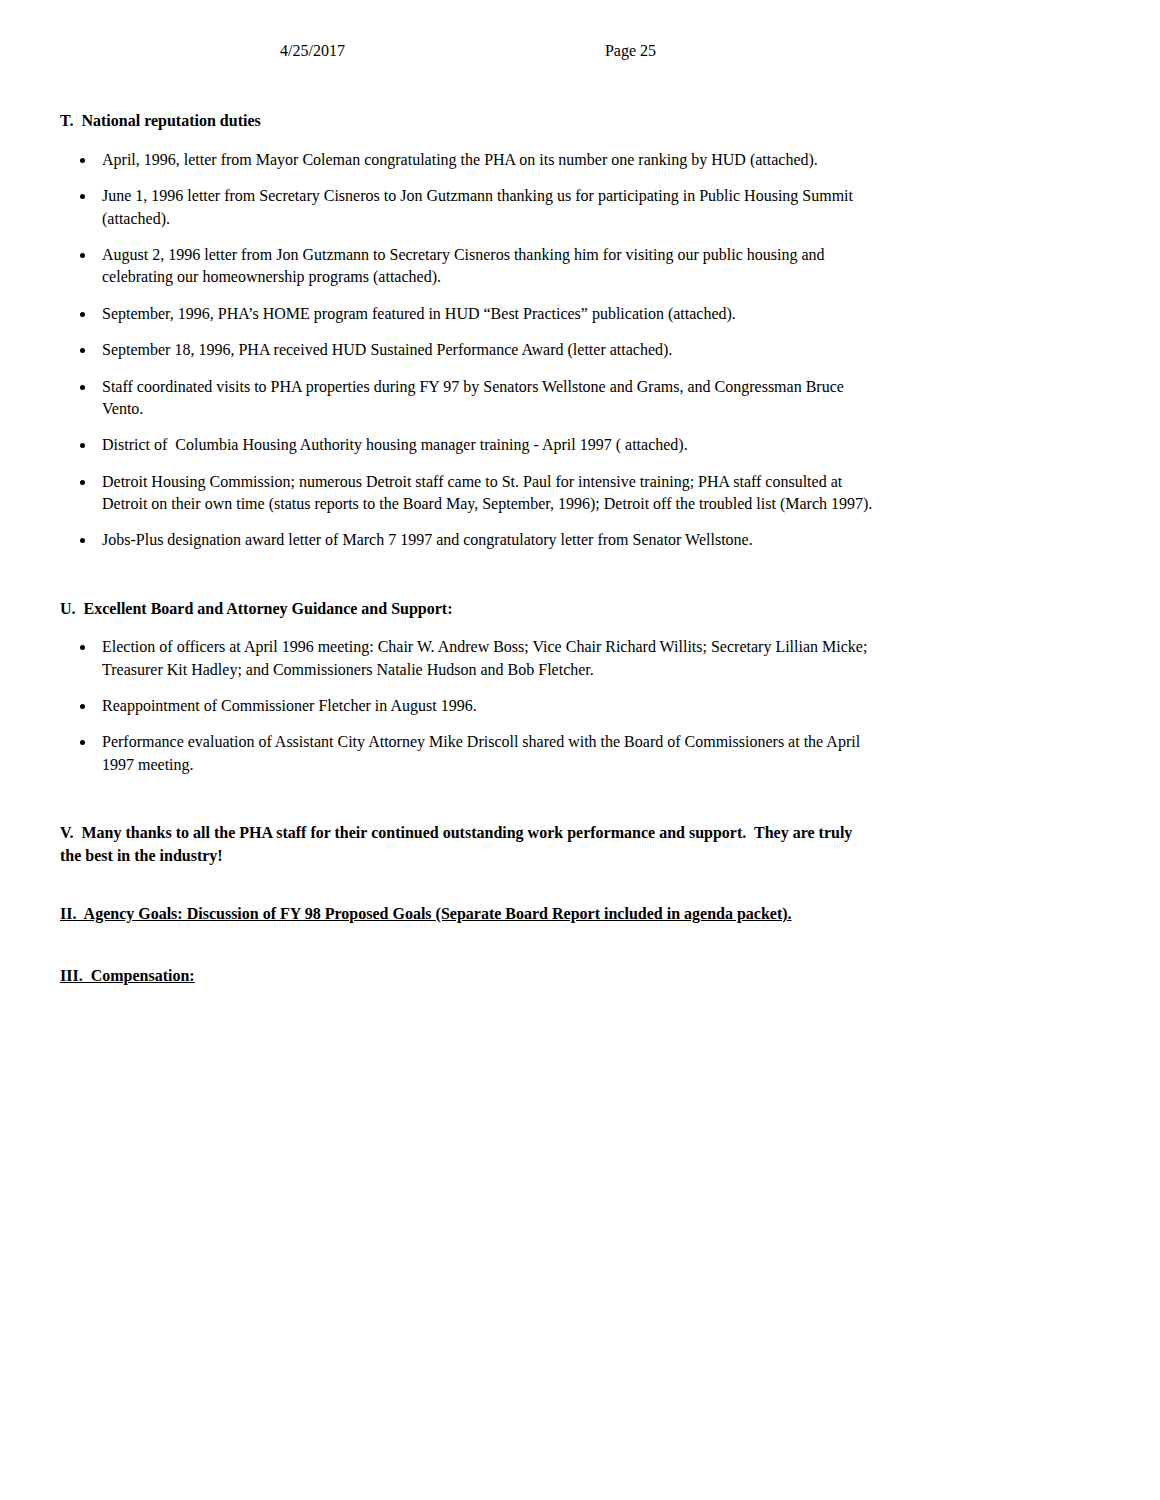4/25/2017 Page 25
T. National reputation duties
April, 1996, letter from Mayor Coleman congratulating the PHA on its number one ranking by HUD (attached).
June 1, 1996 letter from Secretary Cisneros to Jon Gutzmann thanking us for participating in Public Housing Summit (attached).
August 2, 1996 letter from Jon Gutzmann to Secretary Cisneros thanking him for visiting our public housing and celebrating our homeownership programs (attached).
September, 1996, PHA’s HOME program featured in HUD “Best Practices” publication (attached).
September 18, 1996, PHA received HUD Sustained Performance Award (letter attached).
Staff coordinated visits to PHA properties during FY 97 by Senators Wellstone and Grams, and Congressman Bruce Vento.
District of Columbia Housing Authority housing manager training - April 1997 ( attached).
Detroit Housing Commission; numerous Detroit staff came to St. Paul for intensive training; PHA staff consulted at Detroit on their own time (status reports to the Board May, September, 1996); Detroit off the troubled list (March 1997).
Jobs-Plus designation award letter of March 7 1997 and congratulatory letter from Senator Wellstone.
U. Excellent Board and Attorney Guidance and Support:
Election of officers at April 1996 meeting: Chair W. Andrew Boss; Vice Chair Richard Willits; Secretary Lillian Micke; Treasurer Kit Hadley; and Commissioners Natalie Hudson and Bob Fletcher.
Reappointment of Commissioner Fletcher in August 1996.
Performance evaluation of Assistant City Attorney Mike Driscoll shared with the Board of Commissioners at the April 1997 meeting.
V. Many thanks to all the PHA staff for their continued outstanding work performance and support. They are truly the best in the industry!
II. Agency Goals: Discussion of FY 98 Proposed Goals (Separate Board Report included in agenda packet).
III. Compensation: